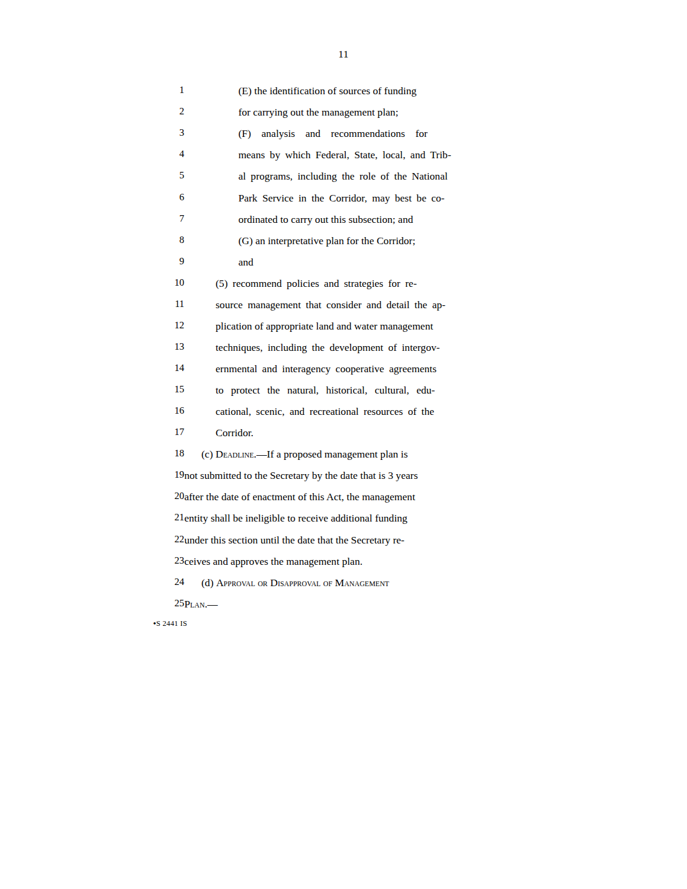11
| 1 | (E) the identification of sources of funding |
| 2 | for carrying out the management plan; |
| 3 | (F) analysis and recommendations for |
| 4 | means by which Federal, State, local, and Trib- |
| 5 | al programs, including the role of the National |
| 6 | Park Service in the Corridor, may best be co- |
| 7 | ordinated to carry out this subsection; and |
| 8 | (G) an interpretative plan for the Corridor; |
| 9 | and |
| 10 | (5) recommend policies and strategies for re- |
| 11 | source management that consider and detail the ap- |
| 12 | plication of appropriate land and water management |
| 13 | techniques, including the development of intergov- |
| 14 | ernmental and interagency cooperative agreements |
| 15 | to protect the natural, historical, cultural, edu- |
| 16 | cational, scenic, and recreational resources of the |
| 17 | Corridor. |
| 18 | (c) Deadline. —If a proposed management plan is |
| 19 | not submitted to the Secretary by the date that is 3 years |
| 20 | after the date of enactment of this Act, the management |
| 21 | entity shall be ineligible to receive additional funding |
| 22 | under this section until the date that the Secretary re- |
| 23 | ceives and approves the management plan. |
| 24 | (d) Approval or Disapproval of Management |
| 25 | Plan. — |
•S 2441 IS